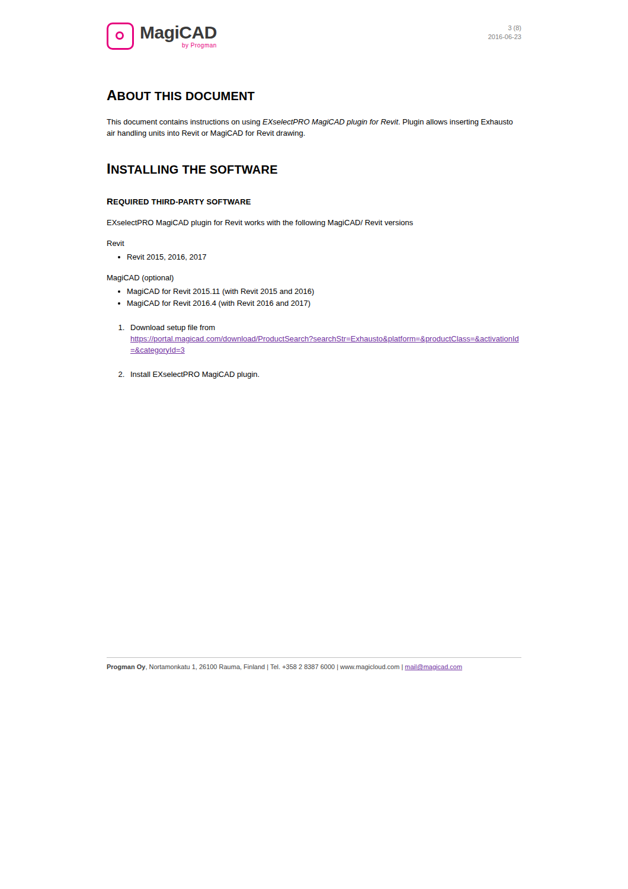Magi CAD
by Progman
3 (8)
2016-06-23
ABOUT THIS DOCUMENT
This document contains instructions on using EXselectPRO MagiCAD plugin for Revit. Plugin allows inserting Exhausto air handling units into Revit or MagiCAD for Revit drawing.
INSTALLING THE SOFTWARE
REQUIRED THIRD-PARTY SOFTWARE
EXselectPRO MagiCAD plugin for Revit works with the following MagiCAD/ Revit versions
Revit
Revit 2015, 2016, 2017
MagiCAD (optional)
MagiCAD for Revit 2015.11 (with Revit 2015 and 2016)
MagiCAD for Revit 2016.4 (with Revit 2016 and 2017)
Download setup file from
https://portal.magicad.com/download/ProductSearch?searchStr=Exhausto&platform=&productClass=&activationId=&categoryId=3
Install EXselectPRO MagiCAD plugin.
Progman Oy, Nortamonkatu 1, 26100 Rauma, Finland | Tel. +358 2 8387 6000 | www.magicloud.com | mail@magicad.com